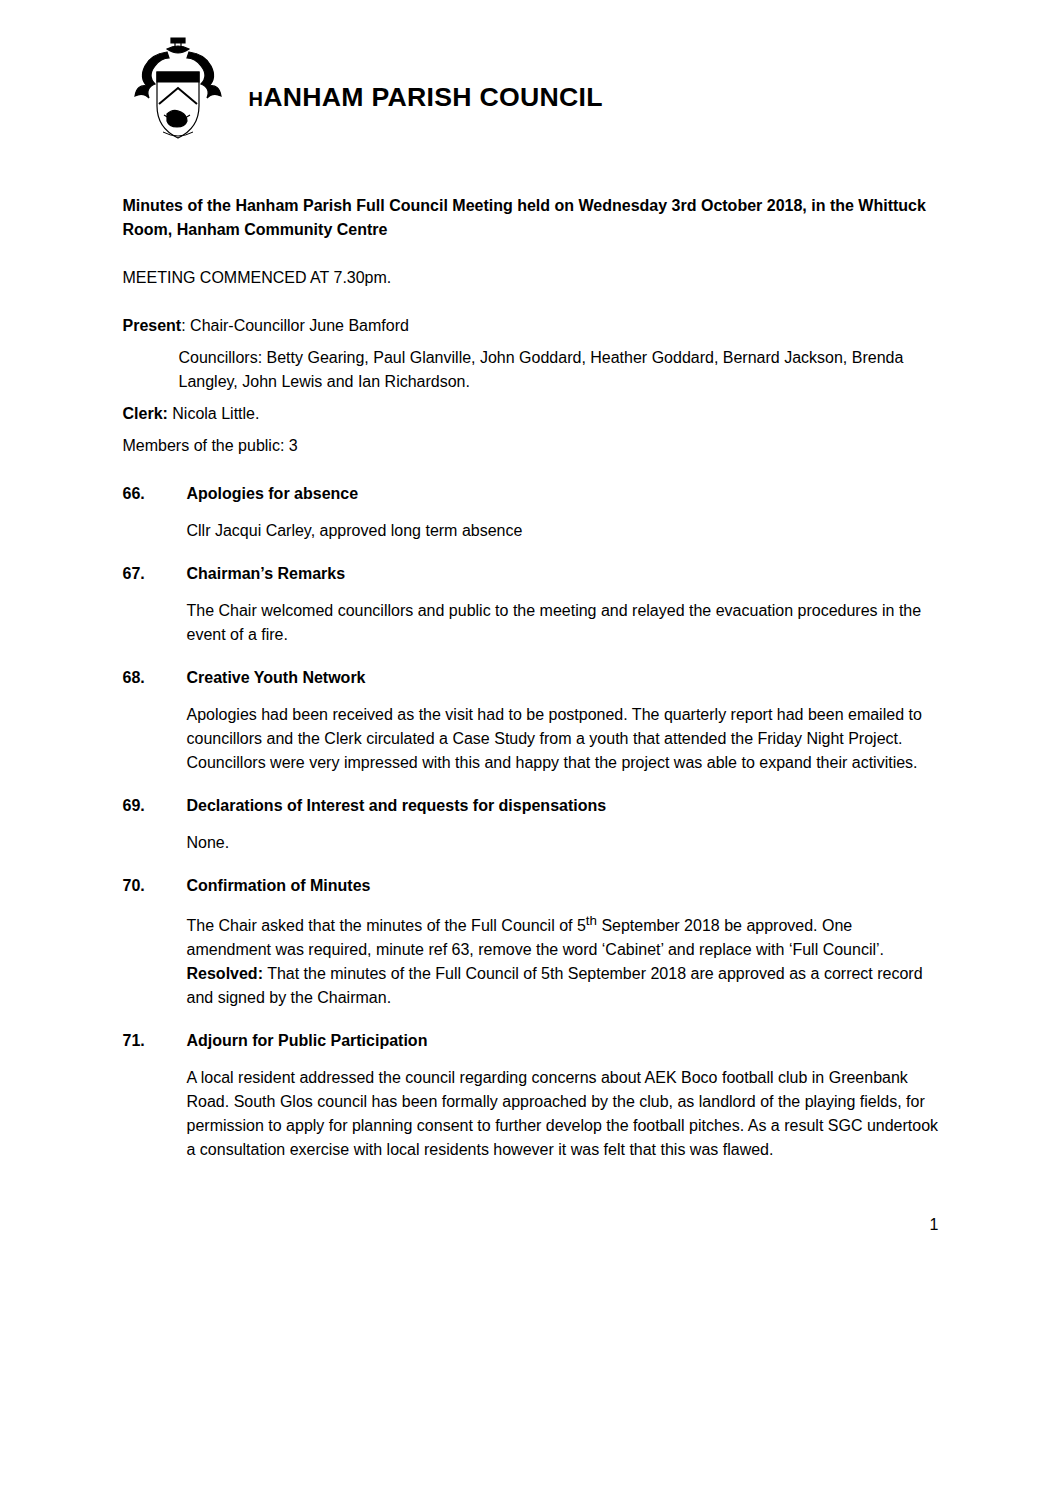HANHAM PARISH COUNCIL
Minutes of the Hanham Parish Full Council Meeting held on Wednesday 3rd October 2018, in the Whittuck Room, Hanham Community Centre
MEETING COMMENCED AT 7.30pm.
Present: Chair-Councillor June Bamford
Councillors: Betty Gearing, Paul Glanville, John Goddard, Heather Goddard, Bernard Jackson, Brenda Langley, John Lewis and Ian Richardson.
Clerk: Nicola Little.
Members of the public: 3
| 66. | Apologies for absence Cllr Jacqui Carley, approved long term absence |
| 67. | Chairman’s Remarks The Chair welcomed councillors and public to the meeting and relayed the evacuation procedures in the event of a fire. |
| 68. | Creative Youth Network Apologies had been received as the visit had to be postponed. The quarterly report had been emailed to councillors and the Clerk circulated a Case Study from a youth that attended the Friday Night Project. Councillors were very impressed with this and happy that the project was able to expand their activities. |
| 69. | Declarations of Interest and requests for dispensations None. |
| 70. | Confirmation of Minutes The Chair asked that the minutes of the Full Council of 5 th September 2018 be approved. One amendment was required, minute ref 63, remove the word ‘Cabinet’ and replace with ‘Full Council’. Resolved: That the minutes of the Full Council of 5th September 2018 are approved as a correct record and signed by the Chairman. |
| 71. | Adjourn for Public Participation A local resident addressed the council regarding concerns about AEK Boco football club in Greenbank Road. South Glos council has been formally approached by the club, as landlord of the playing fields, for permission to apply for planning consent to further develop the football pitches. As a result SGC undertook a consultation exercise with local residents however it was felt that this was flawed. |
1